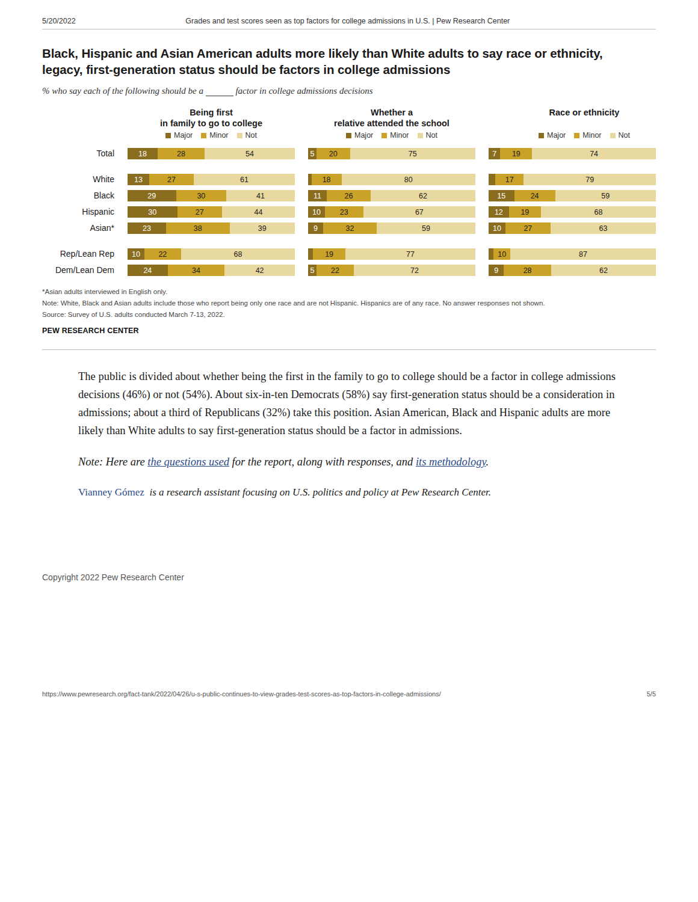5/20/2022
Grades and test scores seen as top factors for college admissions in U.S. | Pew Research Center
Black, Hispanic and Asian American adults more likely than White adults to say race or ethnicity, legacy, first-generation status should be factors in college admissions
% who say each of the following should be a factor in college admissions decisions
Being first
in family to go to college
Whether a
relative attended the school
Race or ethnicity
Major Minor Not
Major Minor Not
Major Minor Not
Total
18
28
54
5
20
75
7
19
74
White
13
27
61
18
80
17
79
Black
29
30
41
11
26
62
15
24
59
Hispanic
30
27
44
10
23
67
12
19
68
Asian*
23
38
39
9
32
59
10
27
63
Rep/Lean Rep
10
22
68
19
77
10
87
Dem/Lean Dem
24
34
42
5
22
72
9
28
62
*Asian adults interviewed in English only.
Note: White, Black and Asian adults include those who report being only one race and are not Hispanic. Hispanics are of any race. No answer responses not shown.
Source: Survey of U.S. adults conducted March 7-13, 2022.
PEW RESEARCH CENTER
The public is divided about whether being the first in the family to go to college should be a factor in college admissions decisions (46%) or not (54%). About six-in-ten Democrats (58%) say first-generation status should be a consideration in admissions; about a third of Republicans (32%) take this position. Asian American, Black and Hispanic adults are more likely than White adults to say first-generation status should be a factor in admissions.
Note: Here are the questions used for the report, along with responses, and its methodology.
Vianney Gómez is a research assistant focusing on U.S. politics and policy at Pew Research Center.
Copyright 2022 Pew Research Center
https://www.pewresearch.org/fact-tank/2022/04/26/u-s-public-continues-to-view-grades-test-scores-as-top-factors-in-college-admissions/ 5/5